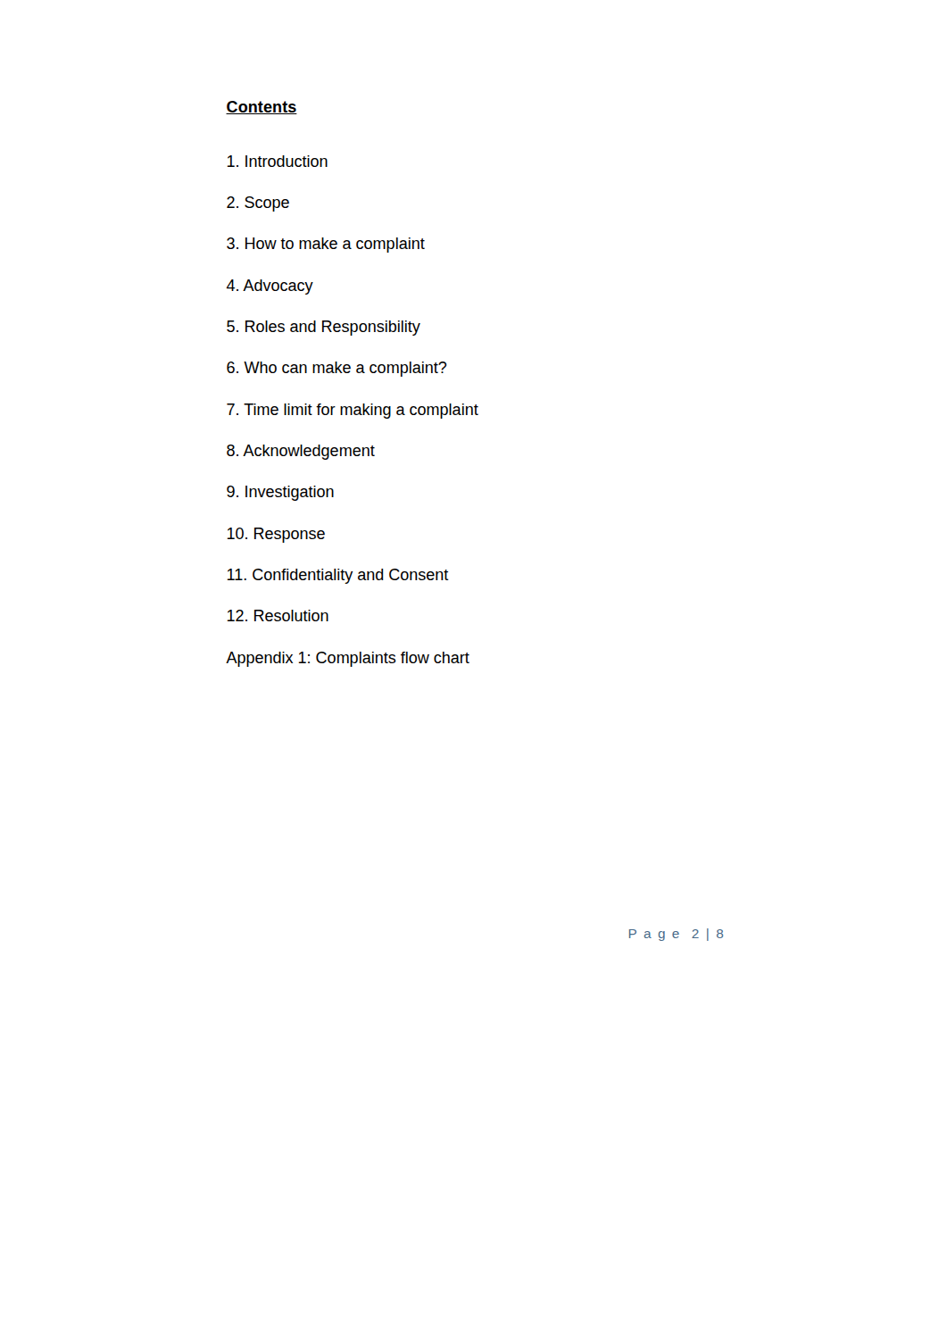Contents
1. Introduction
2. Scope
3. How to make a complaint
4. Advocacy
5. Roles and Responsibility
6. Who can make a complaint?
7. Time limit for making a complaint
8. Acknowledgement
9. Investigation
10. Response
11. Confidentiality and Consent
12. Resolution
Appendix 1: Complaints flow chart
P a g e 2 | 8